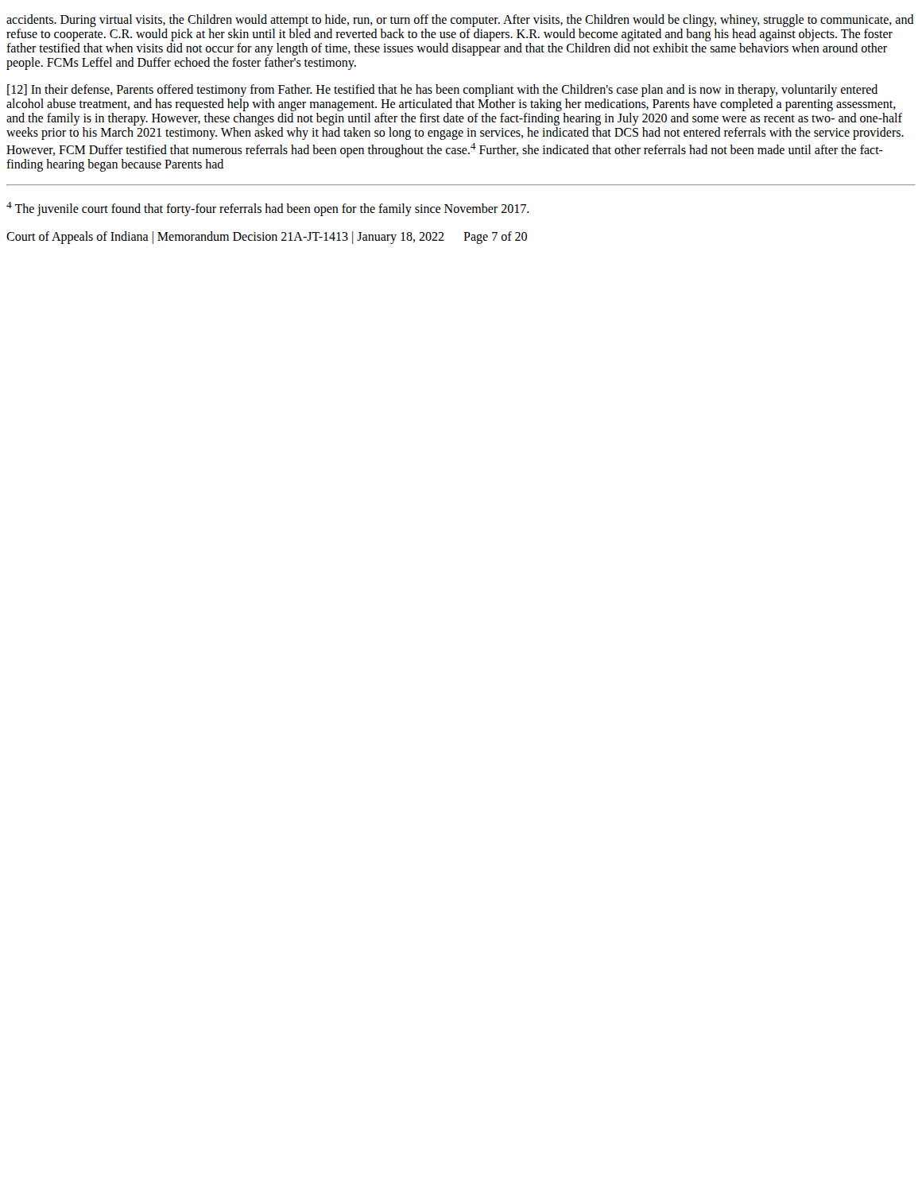accidents. During virtual visits, the Children would attempt to hide, run, or turn off the computer. After visits, the Children would be clingy, whiney, struggle to communicate, and refuse to cooperate. C.R. would pick at her skin until it bled and reverted back to the use of diapers. K.R. would become agitated and bang his head against objects. The foster father testified that when visits did not occur for any length of time, these issues would disappear and that the Children did not exhibit the same behaviors when around other people. FCMs Leffel and Duffer echoed the foster father's testimony.
[12] In their defense, Parents offered testimony from Father. He testified that he has been compliant with the Children's case plan and is now in therapy, voluntarily entered alcohol abuse treatment, and has requested help with anger management. He articulated that Mother is taking her medications, Parents have completed a parenting assessment, and the family is in therapy. However, these changes did not begin until after the first date of the fact-finding hearing in July 2020 and some were as recent as two- and one-half weeks prior to his March 2021 testimony. When asked why it had taken so long to engage in services, he indicated that DCS had not entered referrals with the service providers. However, FCM Duffer testified that numerous referrals had been open throughout the case.4 Further, she indicated that other referrals had not been made until after the fact-finding hearing began because Parents had
4 The juvenile court found that forty-four referrals had been open for the family since November 2017.
Court of Appeals of Indiana | Memorandum Decision 21A-JT-1413 | January 18, 2022 Page 7 of 20